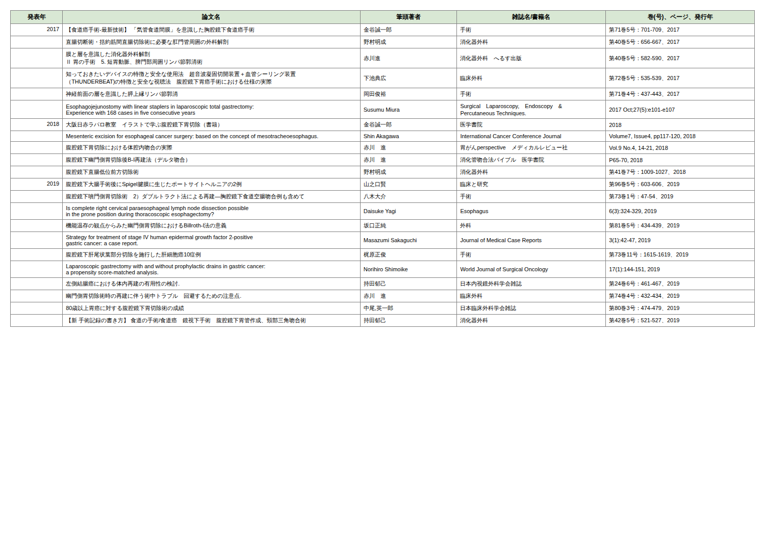| 発表年 | 論文名 | 筆頭著者 | 雑誌名/書籍名 | 巻(号)、ページ、発行年 |
| --- | --- | --- | --- | --- |
| 2017 | 【食道癌手術-最新技術】 「気管食道間膜」を意識した胸腔鏡下食道癌手術 | 金谷誠一郎 | 手術 | 第71巻5号：701-709、2017 |
| | 直腸切断術・括約筋間直腸切除術に必要な肛門管周囲の外科解剖 | 野村明成 | 消化器外科 | 第40巻5号：656-667、2017 |
| | 膜と層を意識した消化器外科解剖 Ⅱ 胃の手術 5. 短胃動脈、脾門部周囲リンパ節郭清術 | 赤川進 | 消化器外科 へるす出版 | 第40巻5号：582-590、2017 |
| | 知っておきたいデバイスの特徴と安全な使用法 超音波凝固切開装置＋血管シーリング装置 （THUNDERBEAT)の特徴と安全な視聴法 腹腔鏡下胃癌手術における仕様の実際 | 下池典広 | 臨床外科 | 第72巻5号：535-539、2017 |
| | 神経前面の層を意識した膵上縁リンパ節郭清 | 岡田俊裕 | 手術 | 第71巻4号：437-443、2017 |
| | Esophagojejunostomy with linear staplers in laparoscopic total gastrectomy: Experience with 168 cases in five consecutive years | Susumu Miura | Surgical Laparoscopy, Endoscopy & Percutaneous Techniques. | 2017 Oct;27(5):e101-e107 |
| 2018 | 大阪日赤ラパロ教室 イラストで学ぶ腹腔鏡下胃切除（書籍） | 金谷誠一郎 | 医学書院 | 2018 |
| | Mesenteric excision for esophageal cancer surgery: based on the concept of mesotracheoesophagus. | Shin Akagawa | International Cancer Conference Journal | Volume7, Issue4, pp117-120, 2018 |
| | 腹腔鏡下胃切除における体腔内吻合の実際 | 赤川 進 | 胃がんperspective メディカルレビュー社 | Vol.9 No.4, 14-21, 2018 |
| | 腹腔鏡下幽門側胃切除後B-I再建法（デルタ吻合） | 赤川 進 | 消化管吻合法バイブル 医学書院 | P65-70, 2018 |
| | 腹腔鏡下直腸低位前方切除術 | 野村明成 | 消化器外科 | 第41巻7号：1009-1027、2018 |
| 2019 | 腹腔鏡下大腸手術後にSpigel腱膜に生じたポートサイトヘルニアの2例 | 山之口賢 | 臨床と研究 | 第96巻5号：603-606、2019 |
| | 腹腔鏡下噴門側胃切除術 2）ダブルトラクト法による再建―胸腔鏡下食道空腸吻合例も含めて | 八木大介 | 手術 | 第73巻1号：47-54、2019 |
| | Is complete right cervical paraesophageal lymph node dissection possible in the prone position during thoracoscopic esophagectomy? | Daisuke Yagi | Esophagus | 6(3):324-329, 2019 |
| | 機能温存の観点からみた幽門側胃切除におけるBillroth-I法の意義 | 坂口正純 | 外科 | 第81巻5号：434-439、2019 |
| | Strategy for treatment of stage IV human epidermal growth factor 2-positive gastric cancer: a case report. | Masazumi Sakaguchi | Journal of Medical Case Reports | 3(1):42-47, 2019 |
| | 腹腔鏡下肝尾状葉部分切除を施行した肝細胞癌10症例 | 梶原正俊 | 手術 | 第73巻11号：1615-1619、2019 |
| | Laparoscopic gastrectomy with and without prophylactic drains in gastric cancer: a propensity score-matched analysis. | Norihiro Shimoike | World Journal of Surgical Oncology | 17(1):144-151, 2019 |
| | 左側結腸癌における体内再建の有用性の検討. | 持田郁己 | 日本内視鏡外科学会雑誌 | 第24巻6号：461-467、2019 |
| | 幽門側胃切除術時の再建に伴う術中トラブル 回避するための注意点. | 赤川 進 | 臨床外科 | 第74巻4号：432-434、2019 |
| | 80歳以上胃癌に対する腹腔鏡下胃切除術の成績 | 中尾,英一郎 | 日本臨床外科学会雑誌 | 第80巻3号：474-479、2019 |
| | 【新 手術記録の書き方】 食道の手術/食道癌 鏡視下手術 腹腔鏡下胃管作成、頸部三角吻合術 | 持田郁己 | 消化器外科 | 第42巻5号：521-527、2019 |